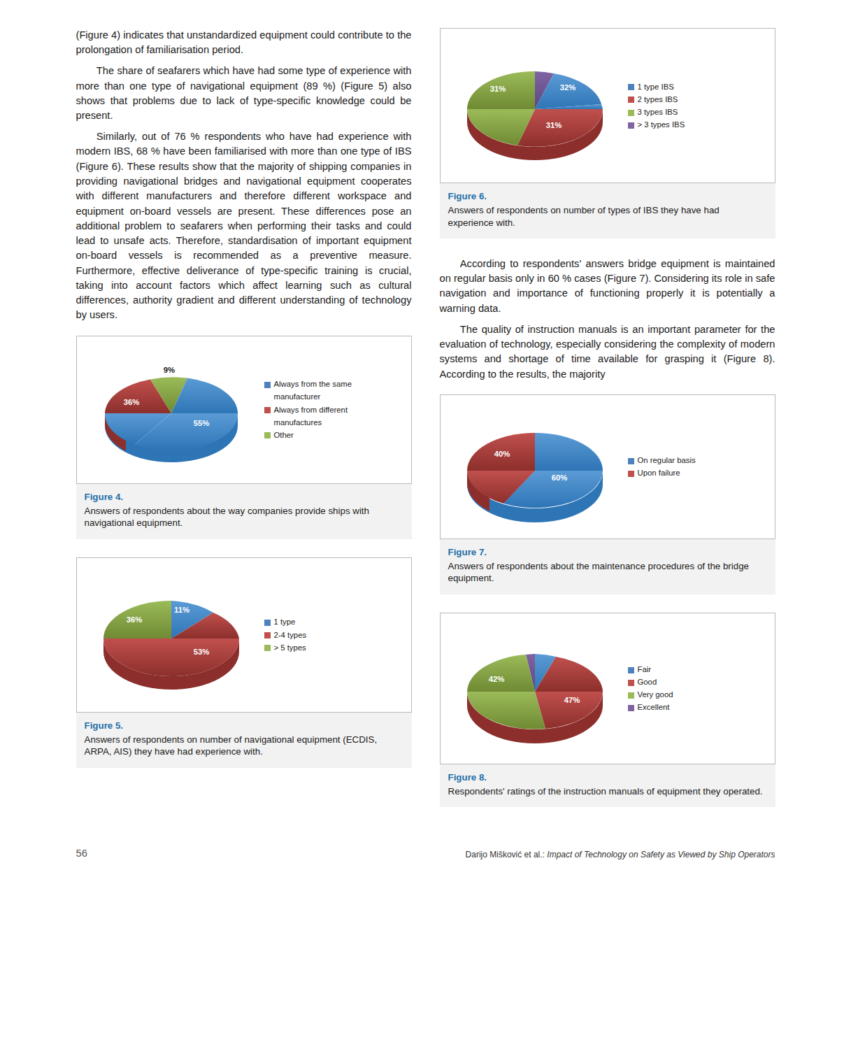(Figure 4) indicates that unstandardized equipment could contribute to the prolongation of familiarisation period.
The share of seafarers which have had some type of experience with more than one type of navigational equipment (89 %) (Figure 5) also shows that problems due to lack of type-specific knowledge could be present.
Similarly, out of 76 % respondents who have had experience with modern IBS, 68 % have been familiarised with more than one type of IBS (Figure 6). These results show that the majority of shipping companies in providing navigational bridges and navigational equipment cooperates with different manufacturers and therefore different workspace and equipment on-board vessels are present. These differences pose an additional problem to seafarers when performing their tasks and could lead to unsafe acts. Therefore, standardisation of important equipment on-board vessels is recommended as a preventive measure. Furthermore, effective deliverance of type-specific training is crucial, taking into account factors which affect learning such as cultural differences, authority gradient and different understanding of technology by users.
55% 36% 9%
Always from the same
manufacturer
Always from different
manufactures
Other
Figure 4. Answers of respondents about the way companies provide ships with navigational equipment.
11% 53% 36%
1 type
2-4 types
> 5 types
Figure 5. Answers of respondents on number of navigational equipment (ECDIS, ARPA, AIS) they have had experience with.
32% 31% 31% 6%
1 type IBS
2 types IBS
3 types IBS
> 3 types IBS
Figure 6. Answers of respondents on number of types of IBS they have had experience with.
According to respondents' answers bridge equipment is maintained on regular basis only in 60 % cases (Figure 7). Considering its role in safe navigation and importance of functioning properly it is potentially a warning data.
The quality of instruction manuals is an important parameter for the evaluation of technology, especially considering the complexity of modern systems and shortage of time available for grasping it (Figure 8). According to the results, the majority
60% 40%
On regular basis
Upon failure
Figure 7. Answers of respondents about the maintenance procedures of the bridge equipment.
7% 47% 42% 4%
Fair
Good
Very good
Excellent
Figure 8. Respondents' ratings of the instruction manuals of equipment they operated.
56
Darijo Mišković et al.: Impact of Technology on Safety as Viewed by Ship Operators